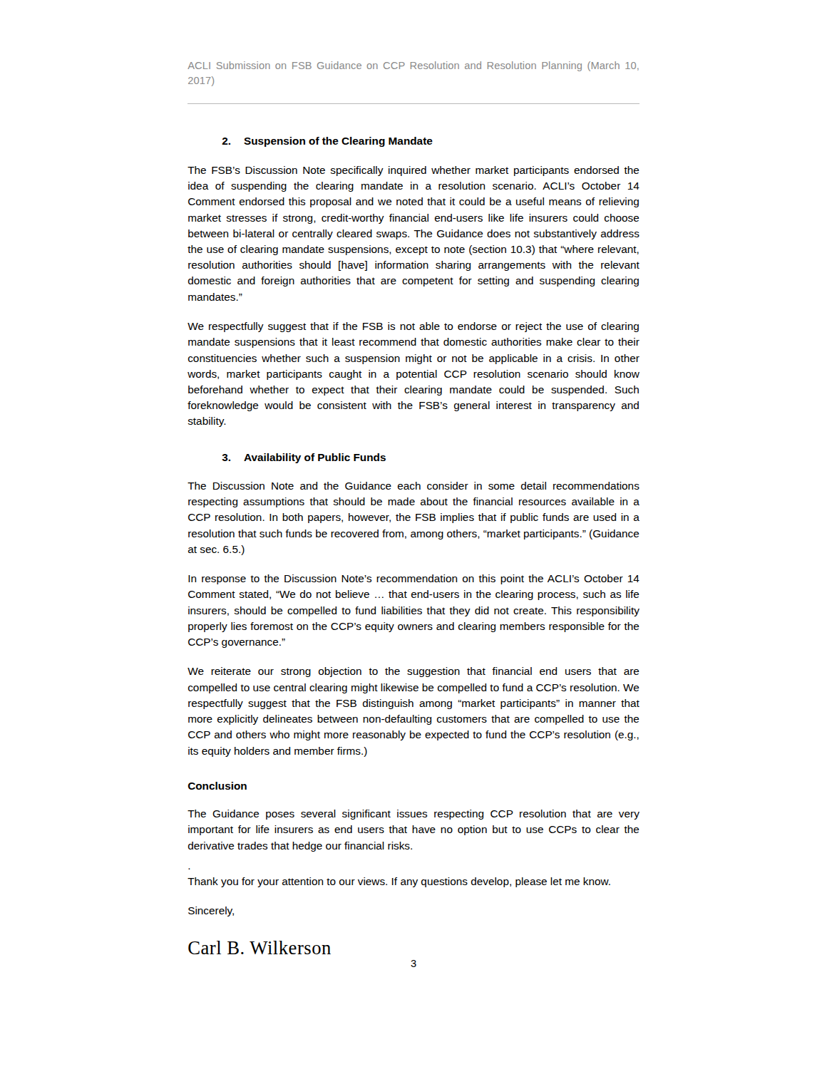ACLI Submission on FSB Guidance on CCP Resolution and Resolution Planning (March 10, 2017)
2. Suspension of the Clearing Mandate
The FSB’s Discussion Note specifically inquired whether market participants endorsed the idea of suspending the clearing mandate in a resolution scenario. ACLI’s October 14 Comment endorsed this proposal and we noted that it could be a useful means of relieving market stresses if strong, credit-worthy financial end-users like life insurers could choose between bi-lateral or centrally cleared swaps. The Guidance does not substantively address the use of clearing mandate suspensions, except to note (section 10.3) that “where relevant, resolution authorities should [have] information sharing arrangements with the relevant domestic and foreign authorities that are competent for setting and suspending clearing mandates.”
We respectfully suggest that if the FSB is not able to endorse or reject the use of clearing mandate suspensions that it least recommend that domestic authorities make clear to their constituencies whether such a suspension might or not be applicable in a crisis. In other words, market participants caught in a potential CCP resolution scenario should know beforehand whether to expect that their clearing mandate could be suspended. Such foreknowledge would be consistent with the FSB’s general interest in transparency and stability.
3. Availability of Public Funds
The Discussion Note and the Guidance each consider in some detail recommendations respecting assumptions that should be made about the financial resources available in a CCP resolution. In both papers, however, the FSB implies that if public funds are used in a resolution that such funds be recovered from, among others, “market participants.” (Guidance at sec. 6.5.)
In response to the Discussion Note’s recommendation on this point the ACLI’s October 14 Comment stated, “We do not believe … that end-users in the clearing process, such as life insurers, should be compelled to fund liabilities that they did not create. This responsibility properly lies foremost on the CCP’s equity owners and clearing members responsible for the CCP’s governance.”
We reiterate our strong objection to the suggestion that financial end users that are compelled to use central clearing might likewise be compelled to fund a CCP’s resolution. We respectfully suggest that the FSB distinguish among “market participants” in manner that more explicitly delineates between non-defaulting customers that are compelled to use the CCP and others who might more reasonably be expected to fund the CCP’s resolution (e.g., its equity holders and member firms.)
Conclusion
The Guidance poses several significant issues respecting CCP resolution that are very important for life insurers as end users that have no option but to use CCPs to clear the derivative trades that hedge our financial risks.
.
Thank you for your attention to our views. If any questions develop, please let me know.
Sincerely,
Carl B. Wilkerson
3